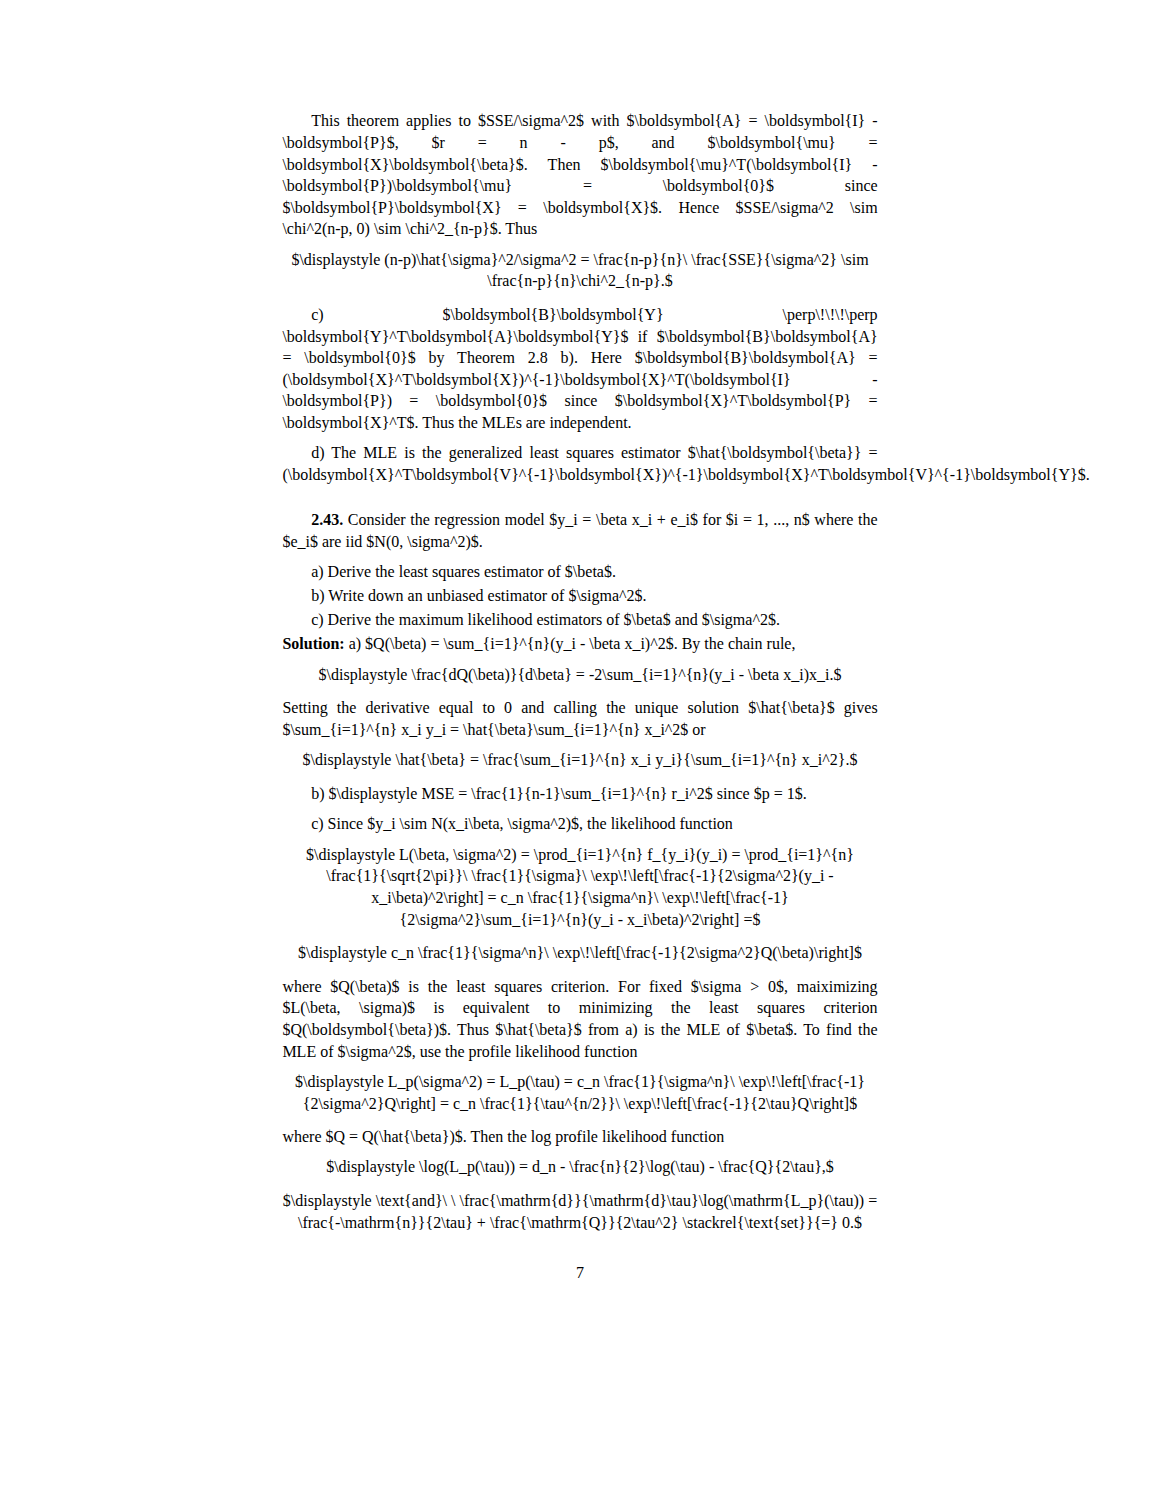This theorem applies to $SSE/\sigma^2$ with $\boldsymbol{A} = \boldsymbol{I} - \boldsymbol{P}$, $r = n - p$, and $\boldsymbol{\mu} = \boldsymbol{X}\boldsymbol{\beta}$. Then $\boldsymbol{\mu}^T(\boldsymbol{I} - \boldsymbol{P})\boldsymbol{\mu} = \boldsymbol{0}$ since $\boldsymbol{P}\boldsymbol{X} = \boldsymbol{X}$. Hence $SSE/\sigma^2 \sim \chi^2(n-p, 0) \sim \chi^2_{n-p}$. Thus
$\displaystyle (n-p)\hat{\sigma}^2/\sigma^2 = \frac{n-p}{n}\ \frac{SSE}{\sigma^2} \sim \frac{n-p}{n}\chi^2_{n-p}.$
c) $\boldsymbol{B}\boldsymbol{Y} \perp\!\!\!\perp \boldsymbol{Y}^T\boldsymbol{A}\boldsymbol{Y}$ if $\boldsymbol{B}\boldsymbol{A} = \boldsymbol{0}$ by Theorem 2.8 b). Here $\boldsymbol{B}\boldsymbol{A} = (\boldsymbol{X}^T\boldsymbol{X})^{-1}\boldsymbol{X}^T(\boldsymbol{I} - \boldsymbol{P}) = \boldsymbol{0}$ since $\boldsymbol{X}^T\boldsymbol{P} = \boldsymbol{X}^T$. Thus the MLEs are independent.
d) The MLE is the generalized least squares estimator $\hat{\boldsymbol{\beta}} = (\boldsymbol{X}^T\boldsymbol{V}^{-1}\boldsymbol{X})^{-1}\boldsymbol{X}^T\boldsymbol{V}^{-1}\boldsymbol{Y}$.
2.43. Consider the regression model $y_i = \beta x_i + e_i$ for $i = 1, ..., n$ where the $e_i$ are iid $N(0, \sigma^2)$.
a) Derive the least squares estimator of $\beta$.
b) Write down an unbiased estimator of $\sigma^2$.
c) Derive the maximum likelihood estimators of $\beta$ and $\sigma^2$.
Solution: a) $Q(\beta) = \sum_{i=1}^{n}(y_i - \beta x_i)^2$. By the chain rule,
$\displaystyle \frac{dQ(\beta)}{d\beta} = -2\sum_{i=1}^{n}(y_i - \beta x_i)x_i.$
Setting the derivative equal to 0 and calling the unique solution $\hat{\beta}$ gives $\sum_{i=1}^{n} x_i y_i = \hat{\beta}\sum_{i=1}^{n} x_i^2$ or
$\displaystyle \hat{\beta} = \frac{\sum_{i=1}^{n} x_i y_i}{\sum_{i=1}^{n} x_i^2}.$
b) $\displaystyle MSE = \frac{1}{n-1}\sum_{i=1}^{n} r_i^2$ since $p = 1$.
c) Since $y_i \sim N(x_i\beta, \sigma^2)$, the likelihood function
$\displaystyle L(\beta, \sigma^2) = \prod_{i=1}^{n} f_{y_i}(y_i) = \prod_{i=1}^{n} \frac{1}{\sqrt{2\pi}}\ \frac{1}{\sigma}\ \exp\!\left[\frac{-1}{2\sigma^2}(y_i - x_i\beta)^2\right] = c_n \frac{1}{\sigma^n}\ \exp\!\left[\frac{-1}{2\sigma^2}\sum_{i=1}^{n}(y_i - x_i\beta)^2\right] =$
$\displaystyle c_n \frac{1}{\sigma^n}\ \exp\!\left[\frac{-1}{2\sigma^2}Q(\beta)\right]$
where $Q(\beta)$ is the least squares criterion. For fixed $\sigma > 0$, maiximizing $L(\beta, \sigma)$ is equivalent to minimizing the least squares criterion $Q(\boldsymbol{\beta})$. Thus $\hat{\beta}$ from a) is the MLE of $\beta$. To find the MLE of $\sigma^2$, use the profile likelihood function
$\displaystyle L_p(\sigma^2) = L_p(\tau) = c_n \frac{1}{\sigma^n}\ \exp\!\left[\frac{-1}{2\sigma^2}Q\right] = c_n \frac{1}{\tau^{n/2}}\ \exp\!\left[\frac{-1}{2\tau}Q\right]$
where $Q = Q(\hat{\beta})$. Then the log profile likelihood function
$\displaystyle \log(L_p(\tau)) = d_n - \frac{n}{2}\log(\tau) - \frac{Q}{2\tau},$
$\displaystyle \text{and}\ \ \frac{\mathrm{d}}{\mathrm{d}\tau}\log(\mathrm{L_p}(\tau)) = \frac{-\mathrm{n}}{2\tau} + \frac{\mathrm{Q}}{2\tau^2} \stackrel{\text{set}}{=} 0.$
7